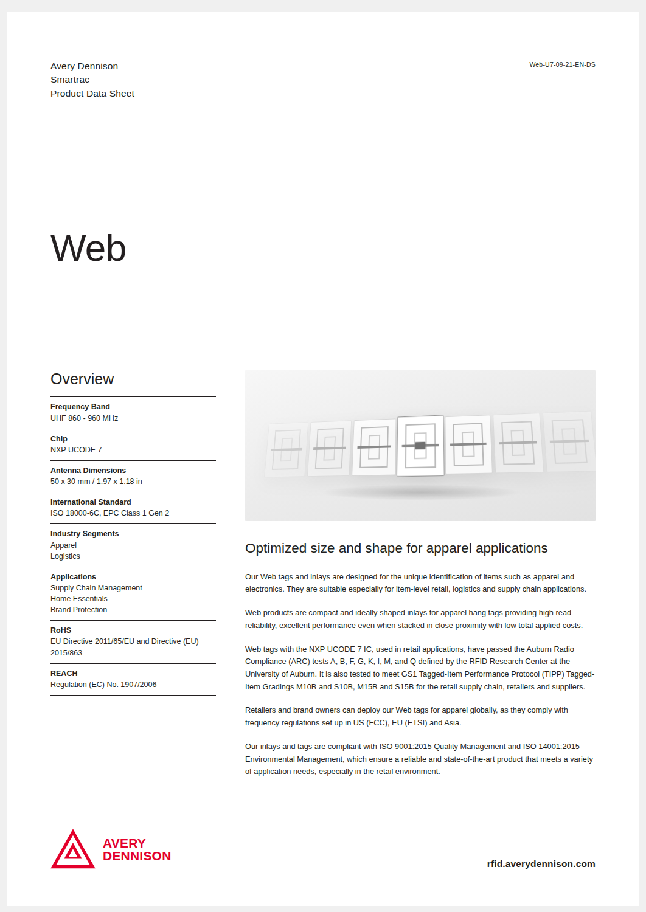Avery Dennison
Smartrac
Product Data Sheet
Web-U7-09-21-EN-DS
Web
Overview
| Frequency Band UHF 860 - 960 MHz |
| Chip NXP UCODE 7 |
| Antenna Dimensions 50 x 30 mm / 1.97 x 1.18 in |
| International Standard ISO 18000-6C, EPC Class 1 Gen 2 |
| Industry Segments Apparel Logistics |
| Applications Supply Chain Management Home Essentials Brand Protection |
| RoHS EU Directive 2011/65/EU and Directive (EU) 2015/863 |
| REACH Regulation (EC) No. 1907/2006 |
Optimized size and shape for apparel applications
Our Web tags and inlays are designed for the unique identification of items such as apparel and electronics. They are suitable especially for item-level retail, logistics and supply chain applications.
Web products are compact and ideally shaped inlays for apparel hang tags providing high read reliability, excellent performance even when stacked in close proximity with low total applied costs.
Web tags with the NXP UCODE 7 IC, used in retail applications, have passed the Auburn Radio Compliance (ARC) tests A, B, F, G, K, I, M, and Q defined by the RFID Research Center at the University of Auburn. It is also tested to meet GS1 Tagged-Item Performance Protocol (TIPP) Tagged-Item Gradings M10B and S10B, M15B and S15B for the retail supply chain, retailers and suppliers.
Retailers and brand owners can deploy our Web tags for apparel globally, as they comply with frequency regulations set up in US (FCC), EU (ETSI) and Asia.
Our inlays and tags are compliant with ISO 9001:2015 Quality Management and ISO 14001:2015 Environmental Management, which ensure a reliable and state-of-the-art product that meets a variety of application needs, especially in the retail environment.
AVERY
DENNISON
rfid.averydennison.com